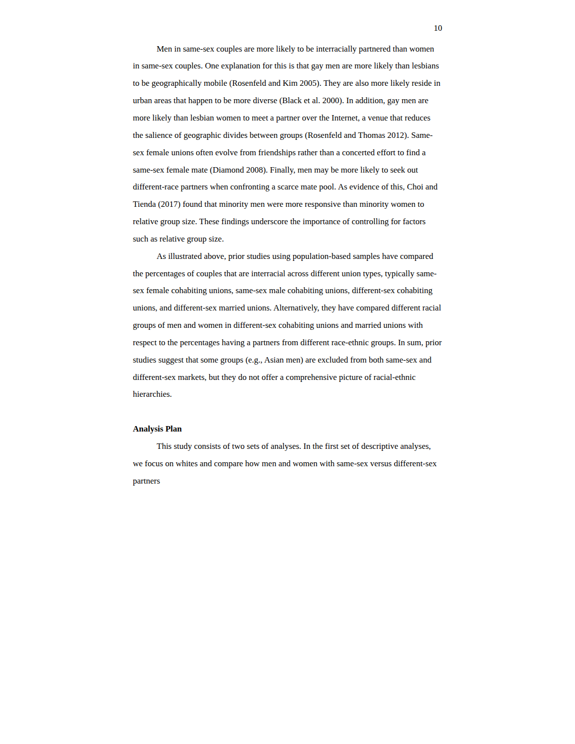10
Men in same-sex couples are more likely to be interracially partnered than women in same-sex couples. One explanation for this is that gay men are more likely than lesbians to be geographically mobile (Rosenfeld and Kim 2005). They are also more likely reside in urban areas that happen to be more diverse (Black et al. 2000). In addition, gay men are more likely than lesbian women to meet a partner over the Internet, a venue that reduces the salience of geographic divides between groups (Rosenfeld and Thomas 2012). Same-sex female unions often evolve from friendships rather than a concerted effort to find a same-sex female mate (Diamond 2008). Finally, men may be more likely to seek out different-race partners when confronting a scarce mate pool. As evidence of this, Choi and Tienda (2017) found that minority men were more responsive than minority women to relative group size. These findings underscore the importance of controlling for factors such as relative group size.
As illustrated above, prior studies using population-based samples have compared the percentages of couples that are interracial across different union types, typically same-sex female cohabiting unions, same-sex male cohabiting unions, different-sex cohabiting unions, and different-sex married unions. Alternatively, they have compared different racial groups of men and women in different-sex cohabiting unions and married unions with respect to the percentages having a partners from different race-ethnic groups. In sum, prior studies suggest that some groups (e.g., Asian men) are excluded from both same-sex and different-sex markets, but they do not offer a comprehensive picture of racial-ethnic hierarchies.
Analysis Plan
This study consists of two sets of analyses. In the first set of descriptive analyses, we focus on whites and compare how men and women with same-sex versus different-sex partners